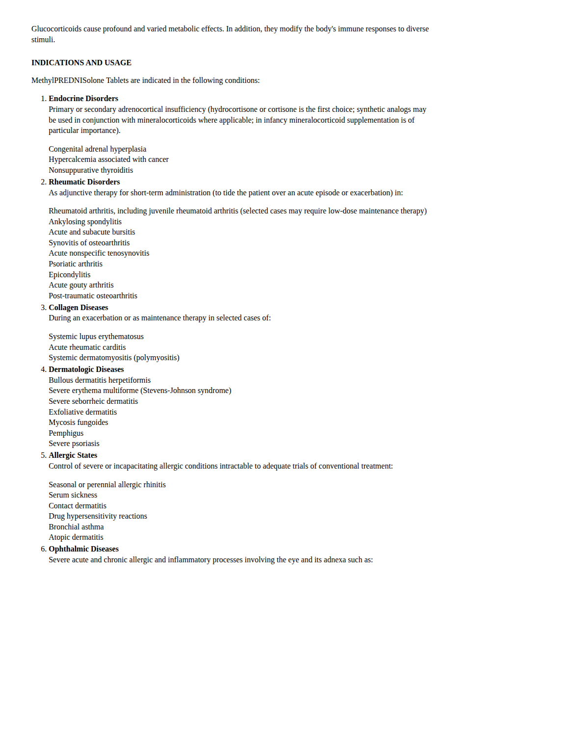Glucocorticoids cause profound and varied metabolic effects. In addition, they modify the body's immune responses to diverse stimuli.
INDICATIONS AND USAGE
MethylPREDNISolone Tablets are indicated in the following conditions:
Endocrine Disorders
Primary or secondary adrenocortical insufficiency (hydrocortisone or cortisone is the first choice; synthetic analogs may be used in conjunction with mineralocorticoids where applicable; in infancy mineralocorticoid supplementation is of particular importance).
Congenital adrenal hyperplasia
Hypercalcemia associated with cancer
Nonsuppurative thyroiditis
Rheumatic Disorders
As adjunctive therapy for short-term administration (to tide the patient over an acute episode or exacerbation) in:
Rheumatoid arthritis, including juvenile rheumatoid arthritis (selected cases may require low-dose maintenance therapy)
Ankylosing spondylitis
Acute and subacute bursitis
Synovitis of osteoarthritis
Acute nonspecific tenosynovitis
Psoriatic arthritis
Epicondylitis
Acute gouty arthritis
Post-traumatic osteoarthritis
Collagen Diseases
During an exacerbation or as maintenance therapy in selected cases of:
Systemic lupus erythematosus
Acute rheumatic carditis
Systemic dermatomyositis (polymyositis)
Dermatologic Diseases
Bullous dermatitis herpetiformis
Severe erythema multiforme (Stevens-Johnson syndrome)
Severe seborrheic dermatitis
Exfoliative dermatitis
Mycosis fungoides
Pemphigus
Severe psoriasis
Allergic States
Control of severe or incapacitating allergic conditions intractable to adequate trials of conventional treatment:
Seasonal or perennial allergic rhinitis
Serum sickness
Contact dermatitis
Drug hypersensitivity reactions
Bronchial asthma
Atopic dermatitis
Ophthalmic Diseases
Severe acute and chronic allergic and inflammatory processes involving the eye and its adnexa such as: